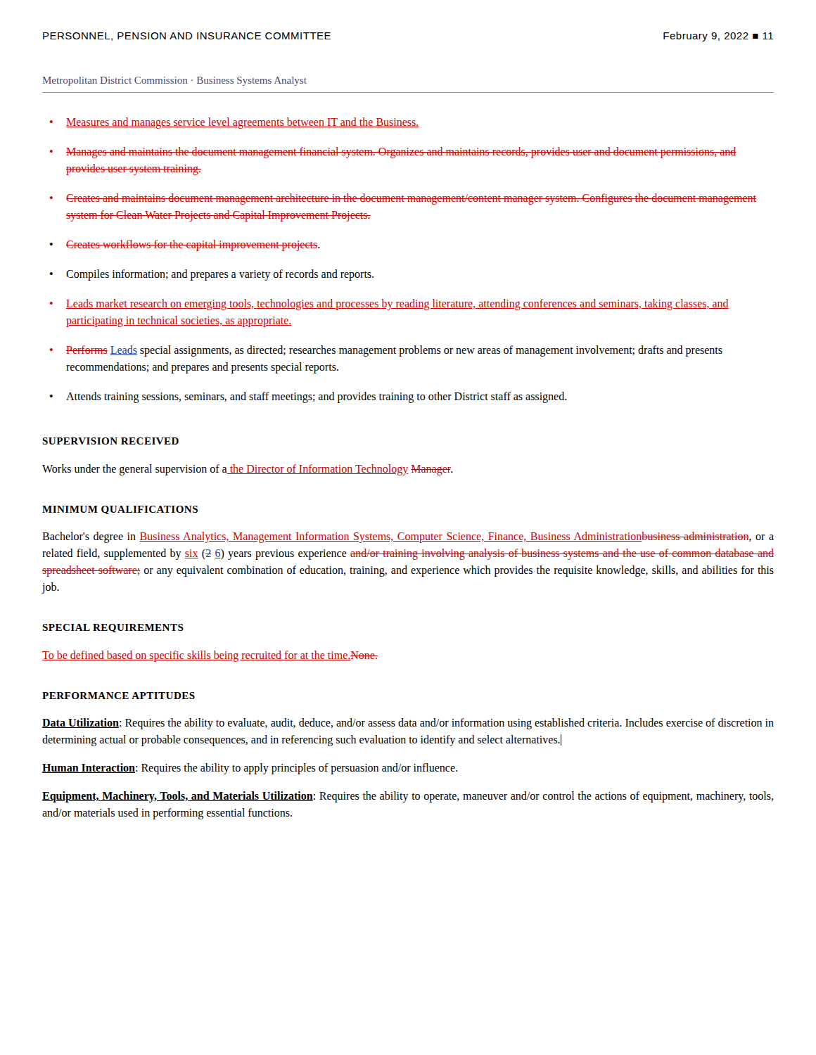PERSONNEL, PENSION AND INSURANCE COMMITTEE February 9, 2022 ■ 11
Metropolitan District Commission · Business Systems Analyst
Measures and manages service level agreements between IT and the Business.
Manages and maintains the document management financial system. Organizes and maintains records, provides user and document permissions, and provides user system training.
Creates and maintains document management architecture in the document management/content manager system. Configures the document management system for Clean Water Projects and Capital Improvement Projects.
Creates workflows for the capital improvement projects.
Compiles information; and prepares a variety of records and reports.
Leads market research on emerging tools, technologies and processes by reading literature, attending conferences and seminars, taking classes, and participating in technical societies, as appropriate.
Performs Leads special assignments, as directed; researches management problems or new areas of management involvement; drafts and presents recommendations; and prepares and presents special reports.
Attends training sessions, seminars, and staff meetings; and provides training to other District staff as assigned.
SUPERVISION RECEIVED
Works under the general supervision of a the Director of Information Technology Manager.
MINIMUM QUALIFICATIONS
Bachelor's degree in Business Analytics, Management Information Systems, Computer Science, Finance, Business Administration business administration, or a related field, supplemented by six (2 6) years previous experience and/or training involving analysis of business systems and the use of common database and spreadsheet software; or any equivalent combination of education, training, and experience which provides the requisite knowledge, skills, and abilities for this job.
SPECIAL REQUIREMENTS
To be defined based on specific skills being recruited for at the time. None.
PERFORMANCE APTITUDES
Data Utilization: Requires the ability to evaluate, audit, deduce, and/or assess data and/or information using established criteria. Includes exercise of discretion in determining actual or probable consequences, and in referencing such evaluation to identify and select alternatives.
Human Interaction: Requires the ability to apply principles of persuasion and/or influence.
Equipment, Machinery, Tools, and Materials Utilization: Requires the ability to operate, maneuver and/or control the actions of equipment, machinery, tools, and/or materials used in performing essential functions.